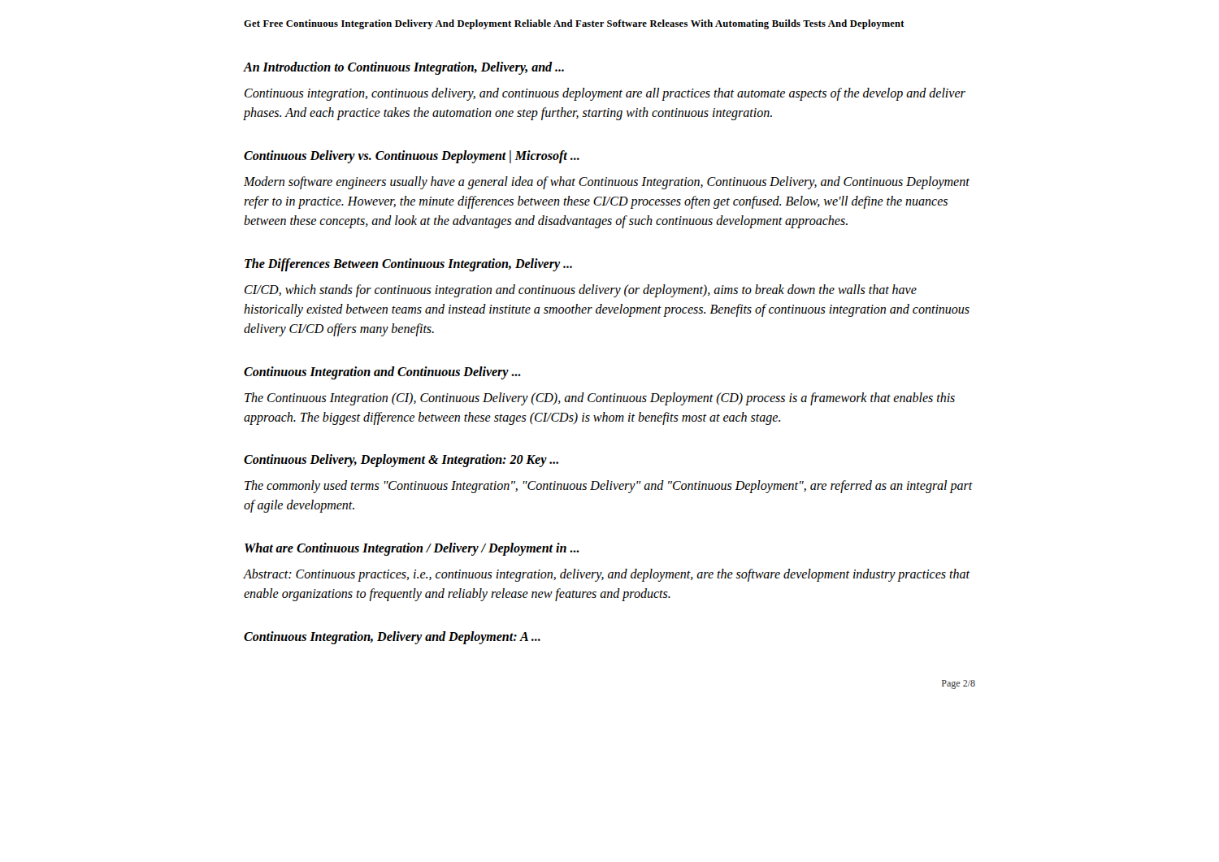Get Free Continuous Integration Delivery And Deployment Reliable And Faster Software Releases With Automating Builds Tests And Deployment
An Introduction to Continuous Integration, Delivery, and ...
Continuous integration, continuous delivery, and continuous deployment are all practices that automate aspects of the develop and deliver phases. And each practice takes the automation one step further, starting with continuous integration.
Continuous Delivery vs. Continuous Deployment | Microsoft ...
Modern software engineers usually have a general idea of what Continuous Integration, Continuous Delivery, and Continuous Deployment refer to in practice. However, the minute differences between these CI/CD processes often get confused. Below, we'll define the nuances between these concepts, and look at the advantages and disadvantages of such continuous development approaches.
The Differences Between Continuous Integration, Delivery ...
CI/CD, which stands for continuous integration and continuous delivery (or deployment), aims to break down the walls that have historically existed between teams and instead institute a smoother development process. Benefits of continuous integration and continuous delivery CI/CD offers many benefits.
Continuous Integration and Continuous Delivery ...
The Continuous Integration (CI), Continuous Delivery (CD), and Continuous Deployment (CD) process is a framework that enables this approach. The biggest difference between these stages (CI/CDs) is whom it benefits most at each stage.
Continuous Delivery, Deployment & Integration: 20 Key ...
The commonly used terms "Continuous Integration", "Continuous Delivery" and "Continuous Deployment", are referred as an integral part of agile development.
What are Continuous Integration / Delivery / Deployment in ...
Abstract: Continuous practices, i.e., continuous integration, delivery, and deployment, are the software development industry practices that enable organizations to frequently and reliably release new features and products.
Continuous Integration, Delivery and Deployment: A ...
Page 2/8